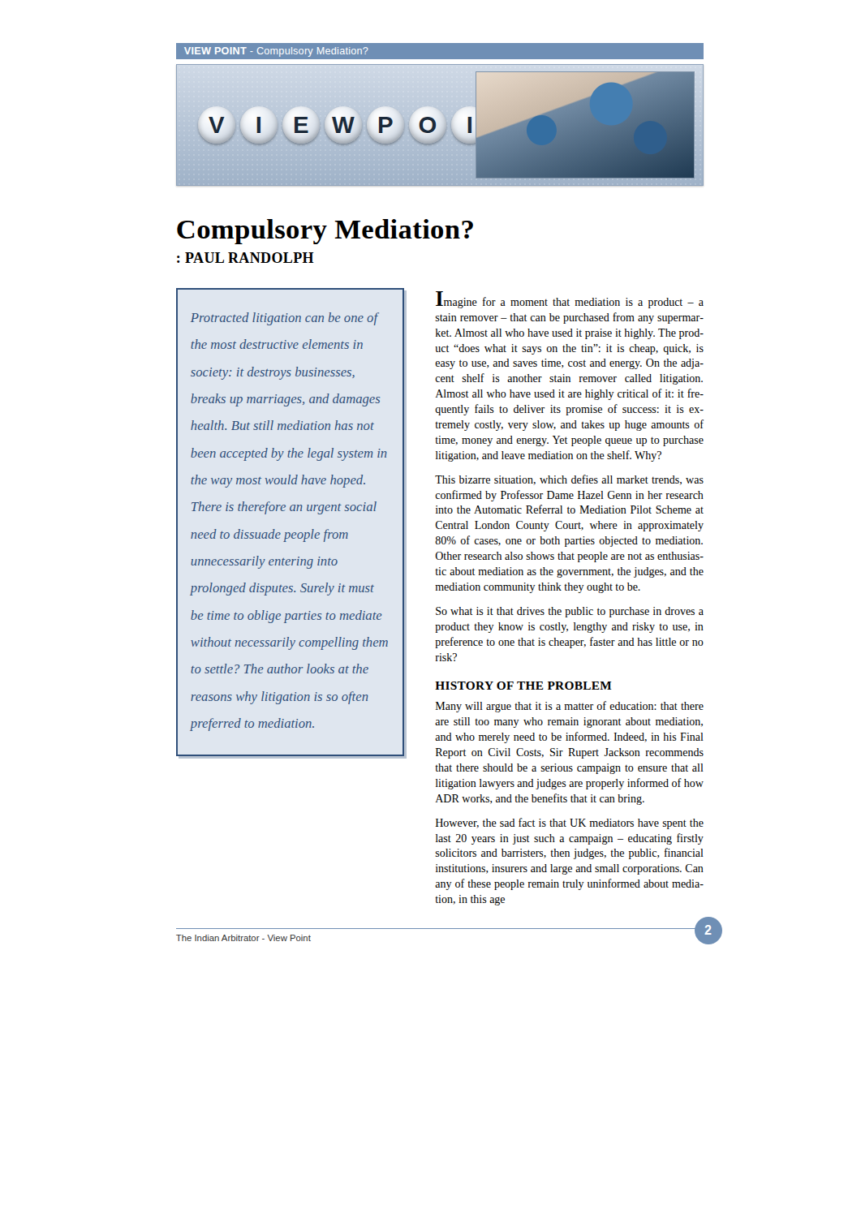VIEW POINT - Compulsory Mediation?
VIEWPOINT
Compulsory Mediation?
: PAUL RANDOLPH
Protracted litigation can be one of the most destructive elements in society: it destroys businesses, breaks up marriages, and damages health. But still mediation has not been accepted by the legal system in the way most would have hoped. There is therefore an urgent social need to dissuade people from unnecessarily entering into prolonged disputes. Surely it must be time to oblige parties to mediate without necessarily compelling them to settle? The author looks at the reasons why litigation is so often preferred to mediation.
Imagine for a moment that mediation is a product – a stain remover – that can be purchased from any supermarket. Almost all who have used it praise it highly. The product “does what it says on the tin”: it is cheap, quick, is easy to use, and saves time, cost and energy. On the adjacent shelf is another stain remover called litigation. Almost all who have used it are highly critical of it: it frequently fails to deliver its promise of success: it is extremely costly, very slow, and takes up huge amounts of time, money and energy. Yet people queue up to purchase litigation, and leave mediation on the shelf. Why?
This bizarre situation, which defies all market trends, was confirmed by Professor Dame Hazel Genn in her research into the Automatic Referral to Mediation Pilot Scheme at Central London County Court, where in approximately 80% of cases, one or both parties objected to mediation. Other research also shows that people are not as enthusiastic about mediation as the government, the judges, and the mediation community think they ought to be.
So what is it that drives the public to purchase in droves a product they know is costly, lengthy and risky to use, in preference to one that is cheaper, faster and has little or no risk?
HISTORY OF THE PROBLEM
Many will argue that it is a matter of education: that there are still too many who remain ignorant about mediation, and who merely need to be informed. Indeed, in his Final Report on Civil Costs, Sir Rupert Jackson recommends that there should be a serious campaign to ensure that all litigation lawyers and judges are properly informed of how ADR works, and the benefits that it can bring.
However, the sad fact is that UK mediators have spent the last 20 years in just such a campaign – educating firstly solicitors and barristers, then judges, the public, financial institutions, insurers and large and small corporations. Can any of these people remain truly uninformed about mediation, in this age
The Indian Arbitrator - View Point
2